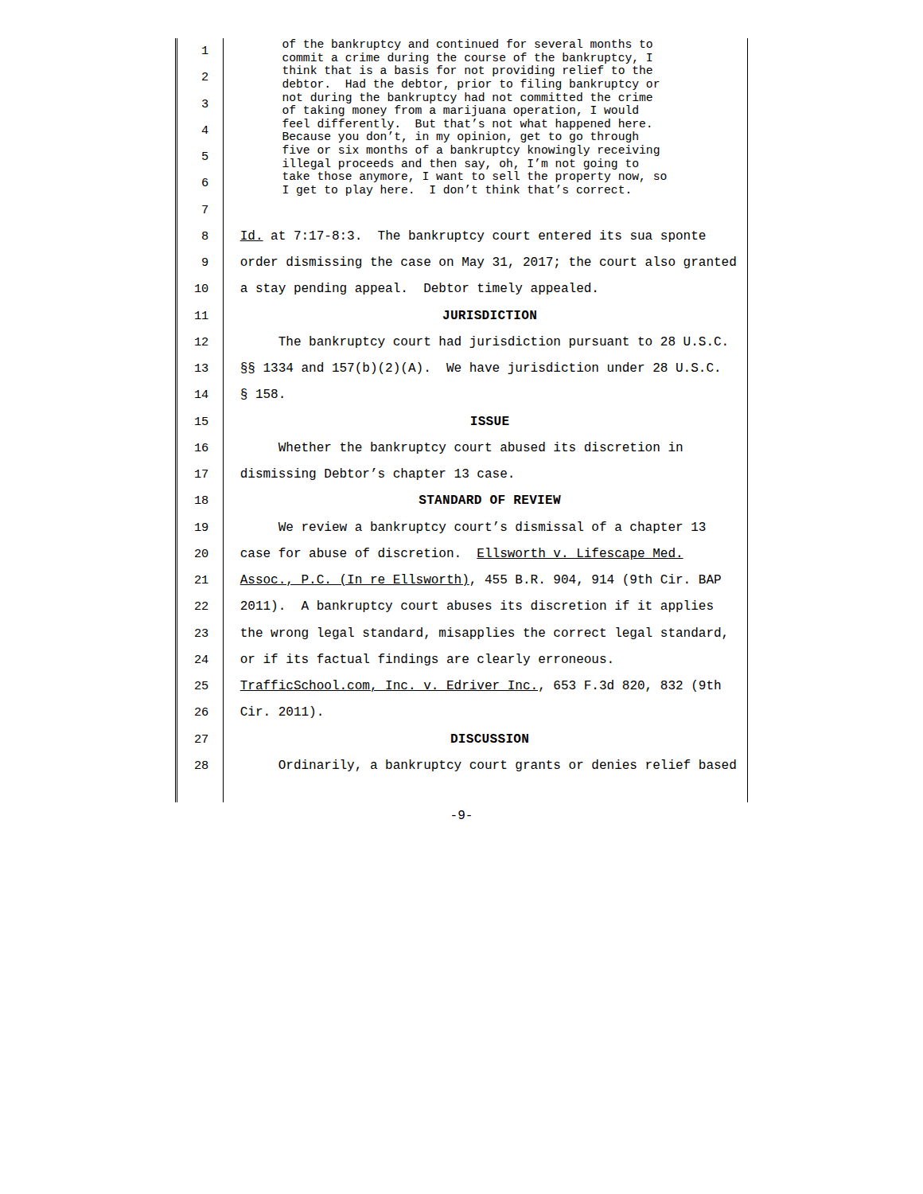1
2
3
4
5
6
7
8
9
10
11
12
13
14
15
16
17
18
19
20
21
22
23
24
25
26
27
28
of the bankruptcy and continued for several months to
commit a crime during the course of the bankruptcy, I
think that is a basis for not providing relief to the
debtor. Had the debtor, prior to filing bankruptcy or
not during the bankruptcy had not committed the crime
of taking money from a marijuana operation, I would
feel differently. But that’s not what happened here.
Because you don’t, in my opinion, get to go through
five or six months of a bankruptcy knowingly receiving
illegal proceeds and then say, oh, I’m not going to
take those anymore, I want to sell the property now, so
I get to play here. I don’t think that’s correct.
Id. at 7:17-8:3. The bankruptcy court entered its sua sponte
order dismissing the case on May 31, 2017; the court also granted
a stay pending appeal. Debtor timely appealed.
JURISDICTION
The bankruptcy court had jurisdiction pursuant to 28 U.S.C.
§§ 1334 and 157(b)(2)(A). We have jurisdiction under 28 U.S.C.
§ 158.
ISSUE
Whether the bankruptcy court abused its discretion in
dismissing Debtor’s chapter 13 case.
STANDARD OF REVIEW
We review a bankruptcy court’s dismissal of a chapter 13
case for abuse of discretion. Ellsworth v. Lifescape Med.
Assoc., P.C. (In re Ellsworth), 455 B.R. 904, 914 (9th Cir. BAP
2011). A bankruptcy court abuses its discretion if it applies
the wrong legal standard, misapplies the correct legal standard,
or if its factual findings are clearly erroneous.
TrafficSchool.com, Inc. v. Edriver Inc., 653 F.3d 820, 832 (9th
Cir. 2011).
DISCUSSION
Ordinarily, a bankruptcy court grants or denies relief based
-9-